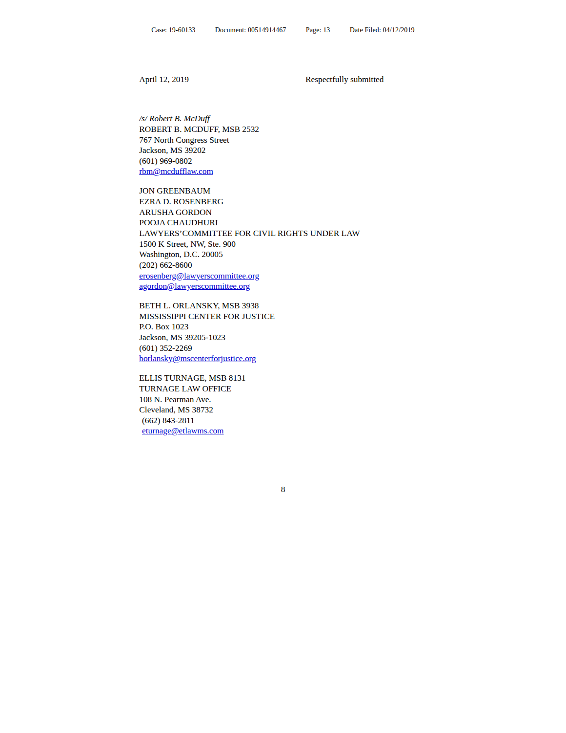Case: 19-60133 Document: 00514914467 Page: 13 Date Filed: 04/12/2019
April 12, 2019 Respectfully submitted
/s/ Robert B. McDuff
ROBERT B. MCDUFF, MSB 2532
767 North Congress Street
Jackson, MS 39202
(601) 969-0802
rbm@mcdufflaw.com
JON GREENBAUM
EZRA D. ROSENBERG
ARUSHA GORDON
POOJA CHAUDHURI
LAWYERS’COMMITTEE FOR CIVIL RIGHTS UNDER LAW
1500 K Street, NW, Ste. 900
Washington, D.C. 20005
(202) 662-8600
erosenberg@lawyerscommittee.org
agordon@lawyerscommittee.org
BETH L. ORLANSKY, MSB 3938
MISSISSIPPI CENTER FOR JUSTICE
P.O. Box 1023
Jackson, MS 39205-1023
(601) 352-2269
borlansky@mscenterforjustice.org
ELLIS TURNAGE, MSB 8131
TURNAGE LAW OFFICE
108 N. Pearman Ave.
Cleveland, MS 38732
(662) 843-2811
eturnage@etlawms.com
8